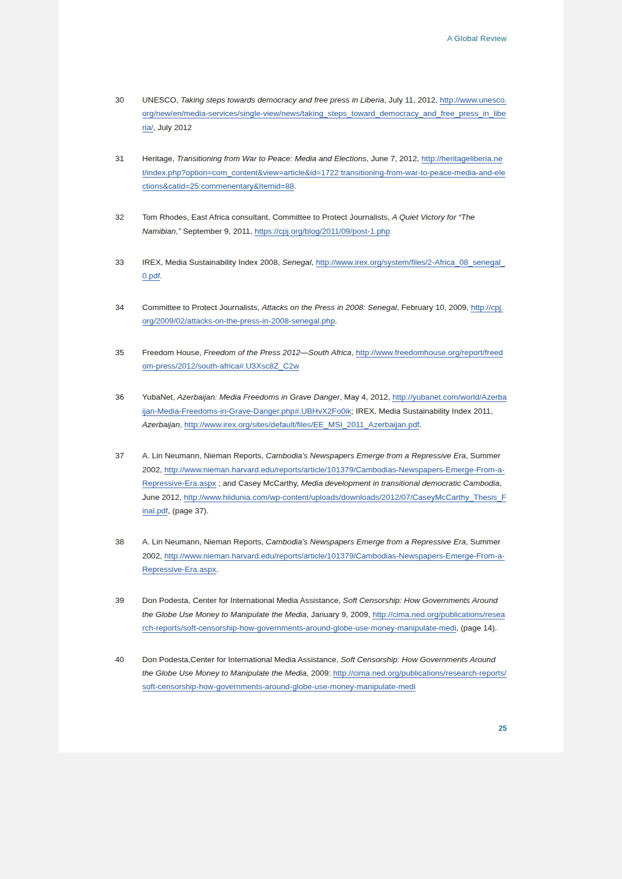A Global Review
30 UNESCO, Taking steps towards democracy and free press in Liberia, July 11, 2012, http://www.unesco.org/new/en/media-services/single-view/news/taking_steps_toward_democracy_and_free_press_in_liberia/, July 2012
31 Heritage, Transitioning from War to Peace: Media and Elections, June 7, 2012, http://heritageliberia.net/index.php?option=com_content&view=article&id=1722:transitioning-from-war-to-peace-media-and-elections&catid=25:commenentary&Itemid=88.
32 Tom Rhodes, East Africa consultant, Committee to Protect Journalists, A Quiet Victory for “The Namibian,” September 9, 2011, https://cpj.org/blog/2011/09/post-1.php
33 IREX, Media Sustainability Index 2008, Senegal, http://www.irex.org/system/files/2-Africa_08_senegal_0.pdf.
34 Committee to Protect Journalists, Attacks on the Press in 2008: Senegal, February 10, 2009, http://cpj.org/2009/02/attacks-on-the-press-in-2008-senegal.php.
35 Freedom House, Freedom of the Press 2012—South Africa, http://www.freedomhouse.org/report/freedom-press/2012/south-africa#.U3Xsc8Z_C2w
36 YubaNet, Azerbaijan: Media Freedoms in Grave Danger, May 4, 2012, http://yubanet.com/world/Azerbaijan-Media-Freedoms-in-Grave-Danger.php#.UBHvX2Fo0ik; IREX, Media Sustainability Index 2011, Azerbaijan, http://www.irex.org/sites/default/files/EE_MSI_2011_Azerbaijan.pdf.
37 A. Lin Neumann, Nieman Reports, Cambodia’s Newspapers Emerge from a Repressive Era, Summer 2002, http://www.nieman.harvard.edu/reports/article/101379/Cambodias-Newspapers-Emerge-From-a-Repressive-Era.aspx ; and Casey McCarthy, Media development in transitional democratic Cambodia, June 2012, http://www.hiidunia.com/wp-content/uploads/downloads/2012/07/CaseyMcCarthy_Thesis_Final.pdf, (page 37).
38 A. Lin Neumann, Nieman Reports, Cambodia’s Newspapers Emerge from a Repressive Era, Summer 2002, http://www.nieman.harvard.edu/reports/article/101379/Cambodias-Newspapers-Emerge-From-a-Repressive-Era.aspx.
39 Don Podesta, Center for International Media Assistance, Soft Censorship: How Governments Around the Globe Use Money to Manipulate the Media, January 9, 2009, http://cima.ned.org/publications/research-reports/soft-censorship-how-governments-around-globe-use-money-manipulate-medi, (page 14).
40 Don Podesta,Center for International Media Assistance, Soft Censorship: How Governments Around the Globe Use Money to Manipulate the Media, 2009: http://cima.ned.org/publications/research-reports/soft-censorship-how-governments-around-globe-use-money-manipulate-medi
25